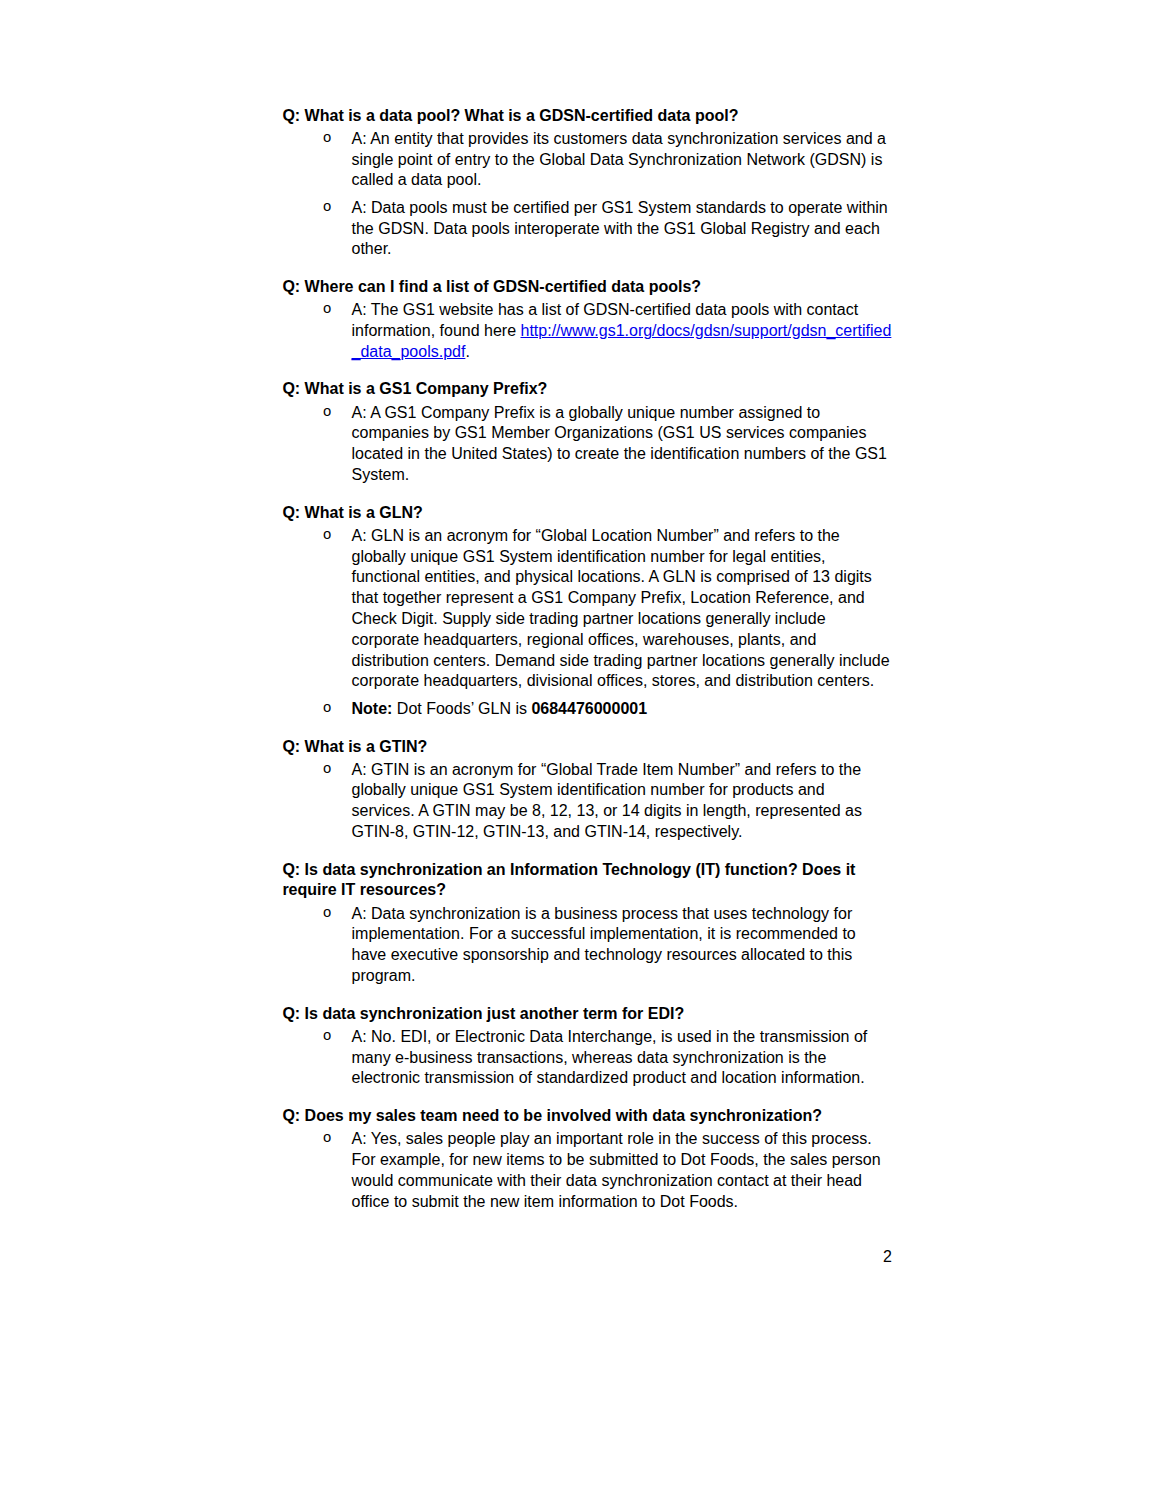Q: What is a data pool? What is a GDSN-certified data pool?
A: An entity that provides its customers data synchronization services and a single point of entry to the Global Data Synchronization Network (GDSN) is called a data pool.
A: Data pools must be certified per GS1 System standards to operate within the GDSN. Data pools interoperate with the GS1 Global Registry and each other.
Q: Where can I find a list of GDSN-certified data pools?
A: The GS1 website has a list of GDSN-certified data pools with contact information, found here http://www.gs1.org/docs/gdsn/support/gdsn_certified_data_pools.pdf.
Q: What is a GS1 Company Prefix?
A: A GS1 Company Prefix is a globally unique number assigned to companies by GS1 Member Organizations (GS1 US services companies located in the United States) to create the identification numbers of the GS1 System.
Q: What is a GLN?
A: GLN is an acronym for “Global Location Number” and refers to the globally unique GS1 System identification number for legal entities, functional entities, and physical locations. A GLN is comprised of 13 digits that together represent a GS1 Company Prefix, Location Reference, and Check Digit. Supply side trading partner locations generally include corporate headquarters, regional offices, warehouses, plants, and distribution centers. Demand side trading partner locations generally include corporate headquarters, divisional offices, stores, and distribution centers.
Note: Dot Foods’ GLN is 0684476000001
Q: What is a GTIN?
A: GTIN is an acronym for “Global Trade Item Number” and refers to the globally unique GS1 System identification number for products and services. A GTIN may be 8, 12, 13, or 14 digits in length, represented as GTIN-8, GTIN-12, GTIN-13, and GTIN-14, respectively.
Q: Is data synchronization an Information Technology (IT) function? Does it require IT resources?
A: Data synchronization is a business process that uses technology for implementation. For a successful implementation, it is recommended to have executive sponsorship and technology resources allocated to this program.
Q: Is data synchronization just another term for EDI?
A: No. EDI, or Electronic Data Interchange, is used in the transmission of many e-business transactions, whereas data synchronization is the electronic transmission of standardized product and location information.
Q: Does my sales team need to be involved with data synchronization?
A: Yes, sales people play an important role in the success of this process. For example, for new items to be submitted to Dot Foods, the sales person would communicate with their data synchronization contact at their head office to submit the new item information to Dot Foods.
2